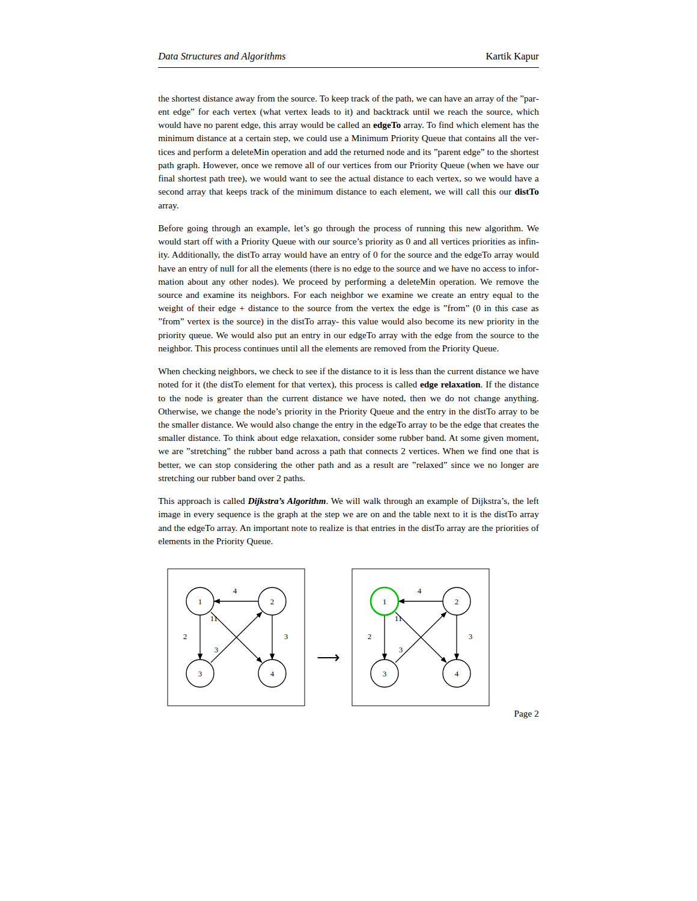Data Structures and Algorithms Kartik Kapur
the shortest distance away from the source. To keep track of the path, we can have an array of the ”parent edge” for each vertex (what vertex leads to it) and backtrack until we reach the source, which would have no parent edge, this array would be called an edgeTo array. To find which element has the minimum distance at a certain step, we could use a Minimum Priority Queue that contains all the vertices and perform a deleteMin operation and add the returned node and its ”parent edge” to the shortest path graph. However, once we remove all of our vertices from our Priority Queue (when we have our final shortest path tree), we would want to see the actual distance to each vertex, so we would have a second array that keeps track of the minimum distance to each element, we will call this our distTo array.
Before going through an example, let’s go through the process of running this new algorithm. We would start off with a Priority Queue with our source’s priority as 0 and all vertices priorities as infinity. Additionally, the distTo array would have an entry of 0 for the source and the edgeTo array would have an entry of null for all the elements (there is no edge to the source and we have no access to information about any other nodes). We proceed by performing a deleteMin operation. We remove the source and examine its neighbors. For each neighbor we examine we create an entry equal to the weight of their edge + distance to the source from the vertex the edge is ”from” (0 in this case as ”from” vertex is the source) in the distTo array- this value would also become its new priority in the priority queue. We would also put an entry in our edgeTo array with the edge from the source to the neighbor. This process continues until all the elements are removed from the Priority Queue.
When checking neighbors, we check to see if the distance to it is less than the current distance we have noted for it (the distTo element for that vertex), this process is called edge relaxation. If the distance to the node is greater than the current distance we have noted, then we do not change anything. Otherwise, we change the node’s priority in the Priority Queue and the entry in the distTo array to be the smaller distance. We would also change the entry in the edgeTo array to be the edge that creates the smaller distance. To think about edge relaxation, consider some rubber band. At some given moment, we are ”stretching” the rubber band across a path that connects 2 vertices. When we find one that is better, we can stop considering the other path and as a result are ”relaxed” since we no longer are stretching our rubber band over 2 paths.
This approach is called Dijkstra’s Algorithm. We will walk through an example of Dijkstra’s, the left image in every sequence is the graph at the step we are on and the table next to it is the distTo array and the edgeTo array. An important note to realize is that entries in the distTo array are the priorities of elements in the Priority Queue.
4 2 3 11 3 1 2 3 4 ⟶ 4 2 3 11 3 1 2 3 4
Page 2